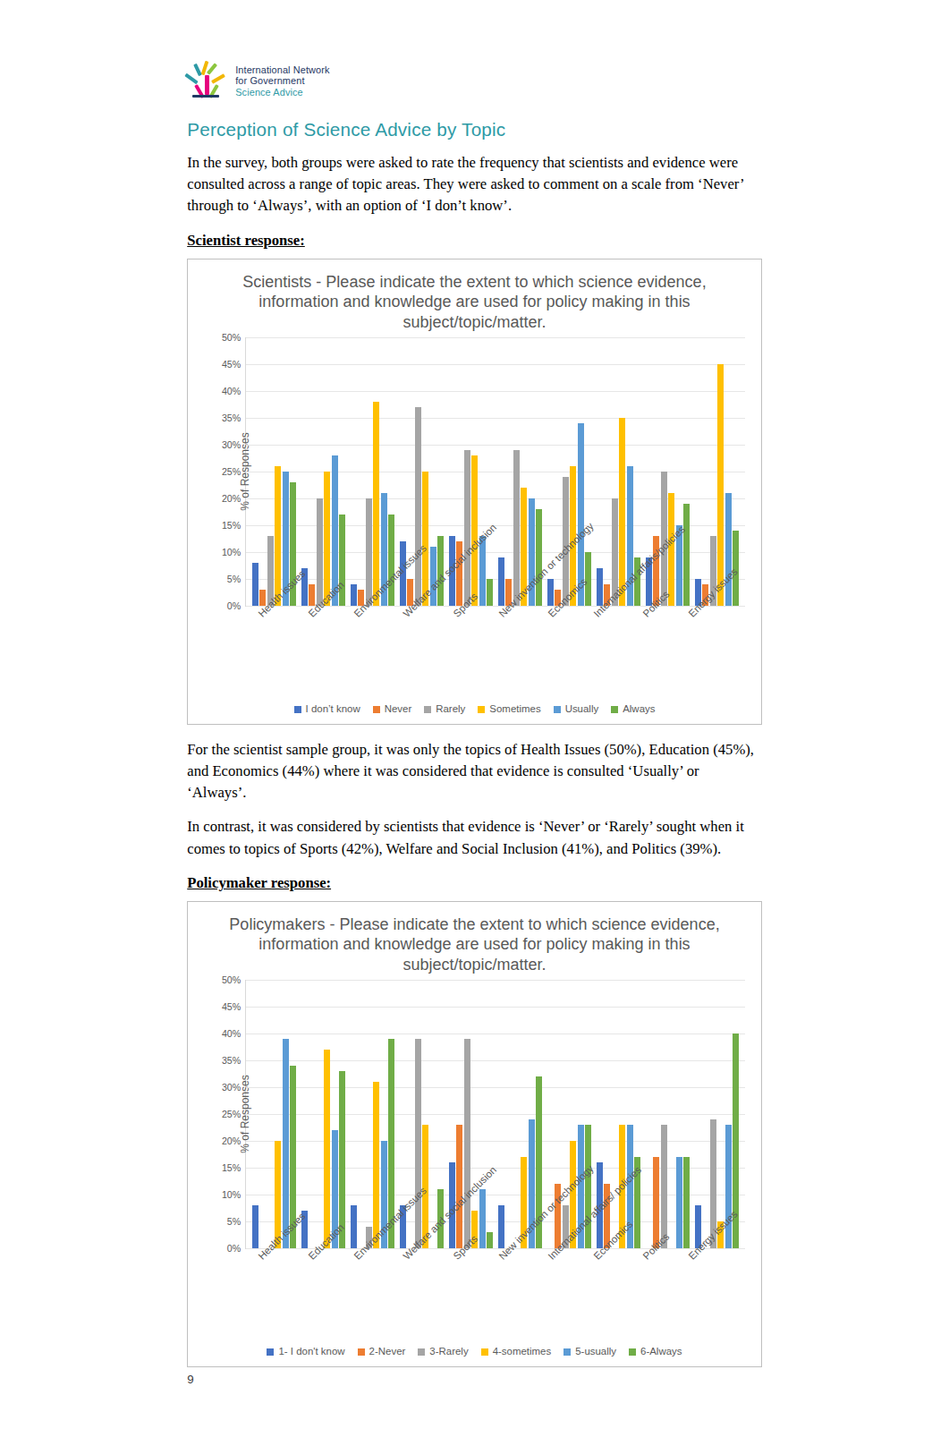International Network
for Government
Science Advice
Perception of Science Advice by Topic
In the survey, both groups were asked to rate the frequency that scientists and evidence were consulted across a range of topic areas. They were asked to comment on a scale from ‘Never’ through to ‘Always’, with an option of ‘I don’t know’.
Scientist response:
Scientists - Please indicate the extent to which science evidence, information and knowledge are used for policy making in this subject/topic/matter.
% of Responses
50%
45%
40%
35%
30%
25%
20%
15%
10%
5%
0%
Health issues Education Environmental issues Welfare and social inclusion Sports New invention or technology Economics International affaris/policies Politics Energy issues
I don’t know Never Rarely Sometimes Usually Always
For the scientist sample group, it was only the topics of Health Issues (50%), Education (45%), and Economics (44%) where it was considered that evidence is consulted ‘Usually’ or ‘Always’.
In contrast, it was considered by scientists that evidence is ‘Never’ or ‘Rarely’ sought when it comes to topics of Sports (42%), Welfare and Social Inclusion (41%), and Politics (39%).
Policymaker response:
Policymakers - Please indicate the extent to which science evidence, information and knowledge are used for policy making in this subject/topic/matter.
% of Responses
50%
45%
40%
35%
30%
25%
20%
15%
10%
5%
0%
Health issues Education Environmental issues Welfare and social inclusion Sports New invention or technology International affairs/ policies Economics Politics Energy issues
1- I don't know 2-Never 3-Rarely 4-sometimes 5-usually 6-Always
9